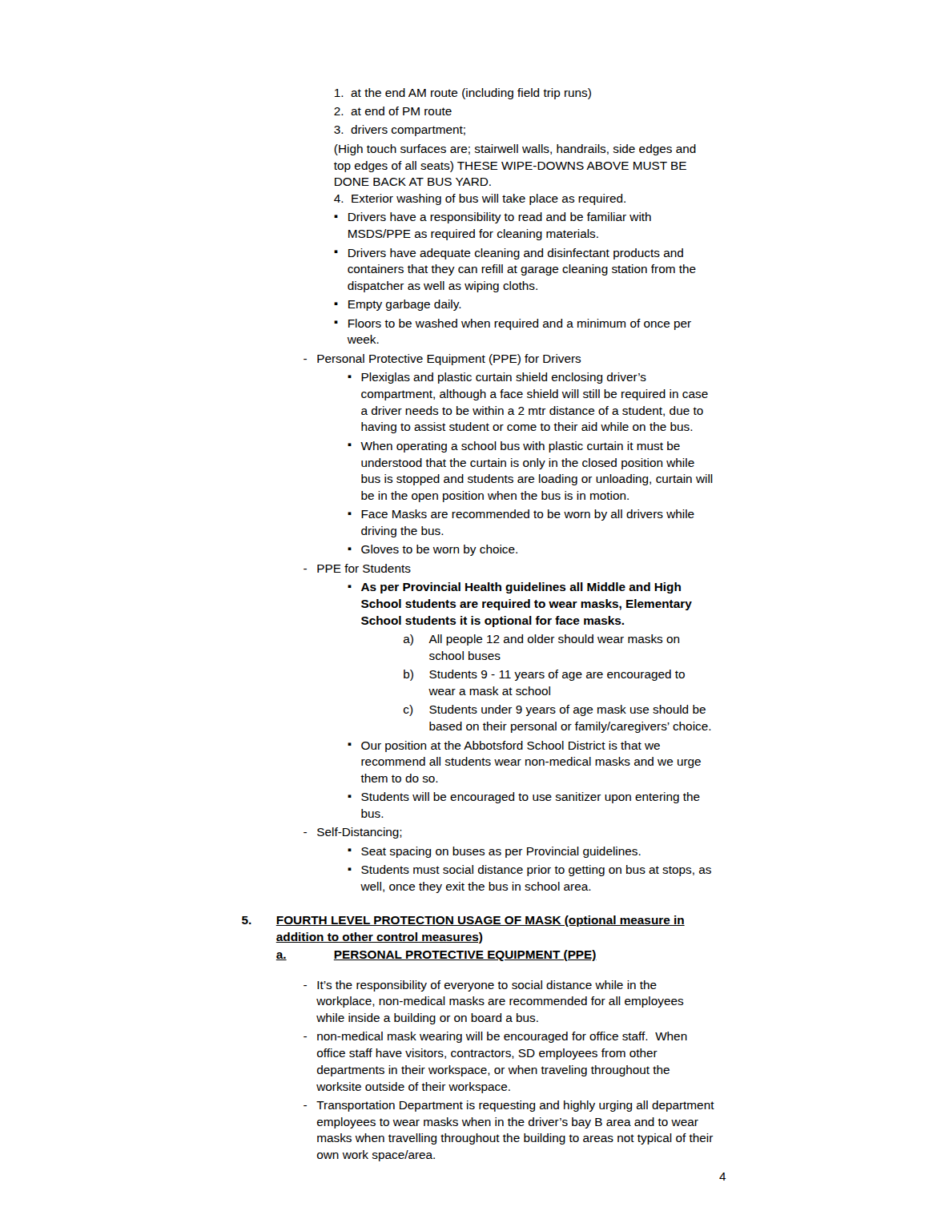1. at the end AM route (including field trip runs)
2. at end of PM route
3. drivers compartment;
(High touch surfaces are; stairwell walls, handrails, side edges and top edges of all seats) THESE WIPE-DOWNS ABOVE MUST BE DONE BACK AT BUS YARD.
4. Exterior washing of bus will take place as required.
Drivers have a responsibility to read and be familiar with MSDS/PPE as required for cleaning materials.
Drivers have adequate cleaning and disinfectant products and containers that they can refill at garage cleaning station from the dispatcher as well as wiping cloths.
Empty garbage daily.
Floors to be washed when required and a minimum of once per week.
Personal Protective Equipment (PPE) for Drivers
Plexiglas and plastic curtain shield enclosing driver’s compartment, although a face shield will still be required in case a driver needs to be within a 2 mtr distance of a student, due to having to assist student or come to their aid while on the bus.
When operating a school bus with plastic curtain it must be understood that the curtain is only in the closed position while bus is stopped and students are loading or unloading, curtain will be in the open position when the bus is in motion.
Face Masks are recommended to be worn by all drivers while driving the bus.
Gloves to be worn by choice.
PPE for Students
As per Provincial Health guidelines all Middle and High School students are required to wear masks, Elementary School students it is optional for face masks.
All people 12 and older should wear masks on school buses
Students 9 - 11 years of age are encouraged to wear a mask at school
Students under 9 years of age mask use should be based on their personal or family/caregivers’ choice.
Our position at the Abbotsford School District is that we recommend all students wear non-medical masks and we urge them to do so.
Students will be encouraged to use sanitizer upon entering the bus.
Self-Distancing;
Seat spacing on buses as per Provincial guidelines.
Students must social distance prior to getting on bus at stops, as well, once they exit the bus in school area.
5.
FOURTH LEVEL PROTECTION USAGE OF MASK (optional measure in addition to other control measures)
a.
PERSONAL PROTECTIVE EQUIPMENT (PPE)
It’s the responsibility of everyone to social distance while in the workplace, non-medical masks are recommended for all employees while inside a building or on board a bus.
non-medical mask wearing will be encouraged for office staff. When office staff have visitors, contractors, SD employees from other departments in their workspace, or when traveling throughout the worksite outside of their workspace.
Transportation Department is requesting and highly urging all department employees to wear masks when in the driver’s bay B area and to wear masks when travelling throughout the building to areas not typical of their own work space/area.
4